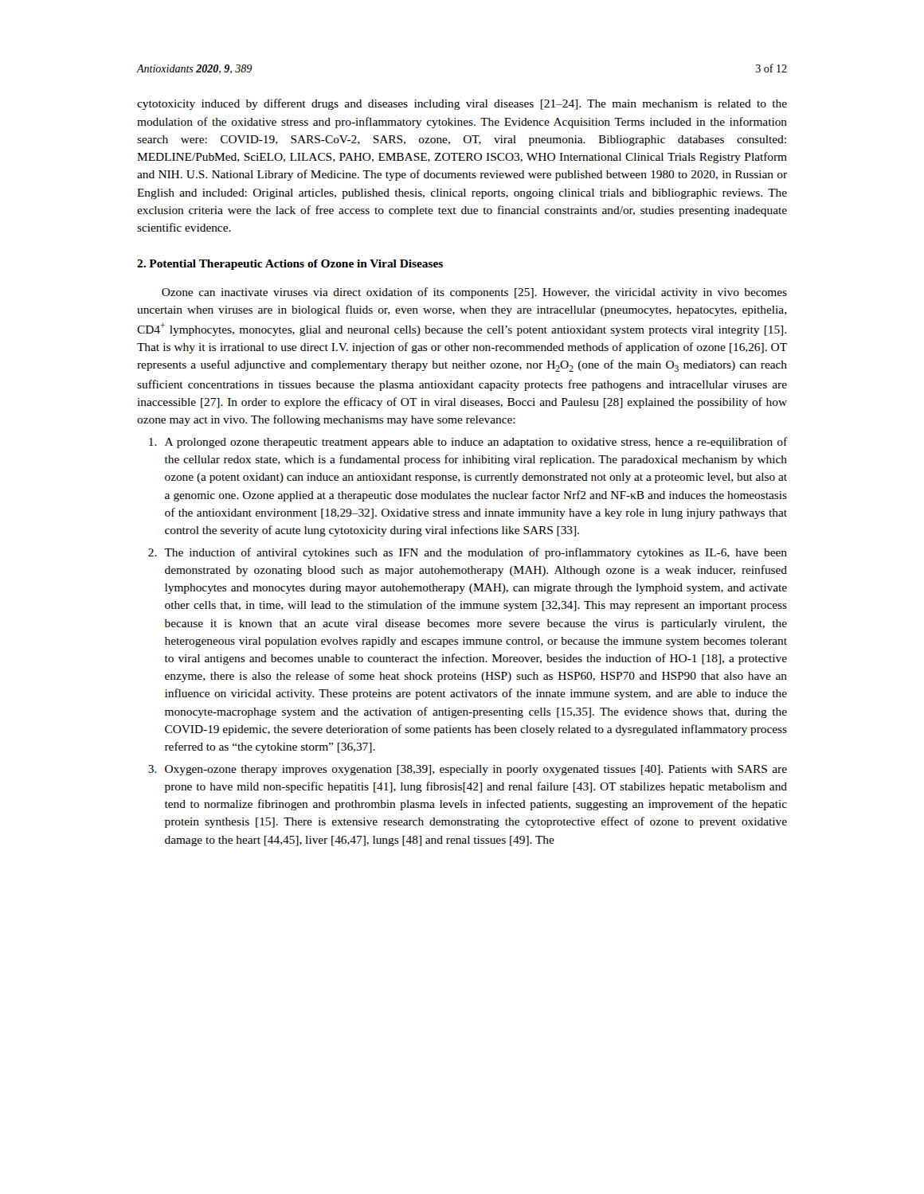Antioxidants 2020, 9, 389 3 of 12
cytotoxicity induced by different drugs and diseases including viral diseases [21–24]. The main mechanism is related to the modulation of the oxidative stress and pro-inflammatory cytokines. The Evidence Acquisition Terms included in the information search were: COVID-19, SARS-CoV-2, SARS, ozone, OT, viral pneumonia. Bibliographic databases consulted: MEDLINE/PubMed, SciELO, LILACS, PAHO, EMBASE, ZOTERO ISCO3, WHO International Clinical Trials Registry Platform and NIH. U.S. National Library of Medicine. The type of documents reviewed were published between 1980 to 2020, in Russian or English and included: Original articles, published thesis, clinical reports, ongoing clinical trials and bibliographic reviews. The exclusion criteria were the lack of free access to complete text due to financial constraints and/or, studies presenting inadequate scientific evidence.
2. Potential Therapeutic Actions of Ozone in Viral Diseases
Ozone can inactivate viruses via direct oxidation of its components [25]. However, the viricidal activity in vivo becomes uncertain when viruses are in biological fluids or, even worse, when they are intracellular (pneumocytes, hepatocytes, epithelia, CD4+ lymphocytes, monocytes, glial and neuronal cells) because the cell’s potent antioxidant system protects viral integrity [15]. That is why it is irrational to use direct I.V. injection of gas or other non-recommended methods of application of ozone [16,26]. OT represents a useful adjunctive and complementary therapy but neither ozone, nor H2O2 (one of the main O3 mediators) can reach sufficient concentrations in tissues because the plasma antioxidant capacity protects free pathogens and intracellular viruses are inaccessible [27]. In order to explore the efficacy of OT in viral diseases, Bocci and Paulesu [28] explained the possibility of how ozone may act in vivo. The following mechanisms may have some relevance:
A prolonged ozone therapeutic treatment appears able to induce an adaptation to oxidative stress, hence a re-equilibration of the cellular redox state, which is a fundamental process for inhibiting viral replication. The paradoxical mechanism by which ozone (a potent oxidant) can induce an antioxidant response, is currently demonstrated not only at a proteomic level, but also at a genomic one. Ozone applied at a therapeutic dose modulates the nuclear factor Nrf2 and NF-κB and induces the homeostasis of the antioxidant environment [18,29–32]. Oxidative stress and innate immunity have a key role in lung injury pathways that control the severity of acute lung cytotoxicity during viral infections like SARS [33].
The induction of antiviral cytokines such as IFN and the modulation of pro-inflammatory cytokines as IL-6, have been demonstrated by ozonating blood such as major autohemotherapy (MAH). Although ozone is a weak inducer, reinfused lymphocytes and monocytes during mayor autohemotherapy (MAH), can migrate through the lymphoid system, and activate other cells that, in time, will lead to the stimulation of the immune system [32,34]. This may represent an important process because it is known that an acute viral disease becomes more severe because the virus is particularly virulent, the heterogeneous viral population evolves rapidly and escapes immune control, or because the immune system becomes tolerant to viral antigens and becomes unable to counteract the infection. Moreover, besides the induction of HO-1 [18], a protective enzyme, there is also the release of some heat shock proteins (HSP) such as HSP60, HSP70 and HSP90 that also have an influence on viricidal activity. These proteins are potent activators of the innate immune system, and are able to induce the monocyte-macrophage system and the activation of antigen-presenting cells [15,35]. The evidence shows that, during the COVID-19 epidemic, the severe deterioration of some patients has been closely related to a dysregulated inflammatory process referred to as “the cytokine storm” [36,37].
Oxygen-ozone therapy improves oxygenation [38,39], especially in poorly oxygenated tissues [40]. Patients with SARS are prone to have mild non-specific hepatitis [41], lung fibrosis[42] and renal failure [43]. OT stabilizes hepatic metabolism and tend to normalize fibrinogen and prothrombin plasma levels in infected patients, suggesting an improvement of the hepatic protein synthesis [15]. There is extensive research demonstrating the cytoprotective effect of ozone to prevent oxidative damage to the heart [44,45], liver [46,47], lungs [48] and renal tissues [49]. The